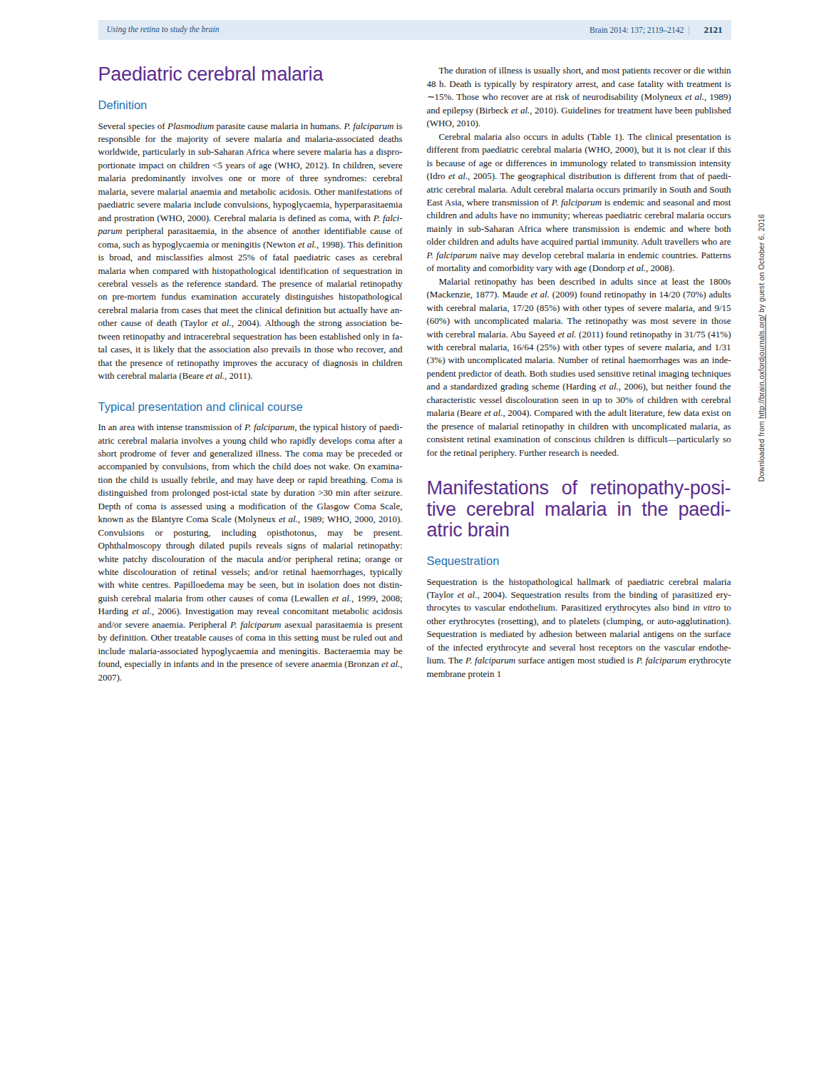Using the retina to study the brain
Brain 2014: 137; 2119–2142|2121
Paediatric cerebral malaria
Definition
Several species of Plasmodium parasite cause malaria in humans. P. falciparum is responsible for the majority of severe malaria and malaria-associated deaths worldwide, particularly in sub-Saharan Africa where severe malaria has a disproportionate impact on children <5 years of age (WHO, 2012). In children, severe malaria predominantly involves one or more of three syndromes: cerebral malaria, severe malarial anaemia and metabolic acidosis. Other manifestations of paediatric severe malaria include convulsions, hypoglycaemia, hyperparasitaemia and prostration (WHO, 2000). Cerebral malaria is defined as coma, with P. falciparum peripheral parasitaemia, in the absence of another identifiable cause of coma, such as hypoglycaemia or meningitis (Newton et al., 1998). This definition is broad, and misclassifies almost 25% of fatal paediatric cases as cerebral malaria when compared with histopathological identification of sequestration in cerebral vessels as the reference standard. The presence of malarial retinopathy on pre-mortem fundus examination accurately distinguishes histopathological cerebral malaria from cases that meet the clinical definition but actually have another cause of death (Taylor et al., 2004). Although the strong association between retinopathy and intracerebral sequestration has been established only in fatal cases, it is likely that the association also prevails in those who recover, and that the presence of retinopathy improves the accuracy of diagnosis in children with cerebral malaria (Beare et al., 2011).
Typical presentation and clinical course
In an area with intense transmission of P. falciparum, the typical history of paediatric cerebral malaria involves a young child who rapidly develops coma after a short prodrome of fever and generalized illness. The coma may be preceded or accompanied by convulsions, from which the child does not wake. On examination the child is usually febrile, and may have deep or rapid breathing. Coma is distinguished from prolonged post-ictal state by duration >30 min after seizure. Depth of coma is assessed using a modification of the Glasgow Coma Scale, known as the Blantyre Coma Scale (Molyneux et al., 1989; WHO, 2000, 2010). Convulsions or posturing, including opisthotonus, may be present. Ophthalmoscopy through dilated pupils reveals signs of malarial retinopathy: white patchy discolouration of the macula and/or peripheral retina; orange or white discolouration of retinal vessels; and/or retinal haemorrhages, typically with white centres. Papilloedema may be seen, but in isolation does not distinguish cerebral malaria from other causes of coma (Lewallen et al., 1999, 2008; Harding et al., 2006). Investigation may reveal concomitant metabolic acidosis and/or severe anaemia. Peripheral P. falciparum asexual parasitaemia is present by definition. Other treatable causes of coma in this setting must be ruled out and include malaria-associated hypoglycaemia and meningitis. Bacteraemia may be found, especially in infants and in the presence of severe anaemia (Bronzan et al., 2007).
The duration of illness is usually short, and most patients recover or die within 48 h. Death is typically by respiratory arrest, and case fatality with treatment is ∼15%. Those who recover are at risk of neurodisability (Molyneux et al., 1989) and epilepsy (Birbeck et al., 2010). Guidelines for treatment have been published (WHO, 2010).
Cerebral malaria also occurs in adults (Table 1). The clinical presentation is different from paediatric cerebral malaria (WHO, 2000), but it is not clear if this is because of age or differences in immunology related to transmission intensity (Idro et al., 2005). The geographical distribution is different from that of paediatric cerebral malaria. Adult cerebral malaria occurs primarily in South and South East Asia, where transmission of P. falciparum is endemic and seasonal and most children and adults have no immunity; whereas paediatric cerebral malaria occurs mainly in sub-Saharan Africa where transmission is endemic and where both older children and adults have acquired partial immunity. Adult travellers who are P. falciparum naïve may develop cerebral malaria in endemic countries. Patterns of mortality and comorbidity vary with age (Dondorp et al., 2008).
Malarial retinopathy has been described in adults since at least the 1800s (Mackenzie, 1877). Maude et al. (2009) found retinopathy in 14/20 (70%) adults with cerebral malaria, 17/20 (85%) with other types of severe malaria, and 9/15 (60%) with uncomplicated malaria. The retinopathy was most severe in those with cerebral malaria. Abu Sayeed et al. (2011) found retinopathy in 31/75 (41%) with cerebral malaria, 16/64 (25%) with other types of severe malaria, and 1/31 (3%) with uncomplicated malaria. Number of retinal haemorrhages was an independent predictor of death. Both studies used sensitive retinal imaging techniques and a standardized grading scheme (Harding et al., 2006), but neither found the characteristic vessel discolouration seen in up to 30% of children with cerebral malaria (Beare et al., 2004). Compared with the adult literature, few data exist on the presence of malarial retinopathy in children with uncomplicated malaria, as consistent retinal examination of conscious children is difficult—particularly so for the retinal periphery. Further research is needed.
Manifestations of retinopathy-positive cerebral malaria in the paediatric brain
Sequestration
Sequestration is the histopathological hallmark of paediatric cerebral malaria (Taylor et al., 2004). Sequestration results from the binding of parasitized erythrocytes to vascular endothelium. Parasitized erythrocytes also bind in vitro to other erythrocytes (rosetting), and to platelets (clumping, or auto-agglutination). Sequestration is mediated by adhesion between malarial antigens on the surface of the infected erythrocyte and several host receptors on the vascular endothelium. The P. falciparum surface antigen most studied is P. falciparum erythrocyte membrane protein 1
Downloaded from http://brain.oxfordjournals.org/ by guest on October 6, 2016